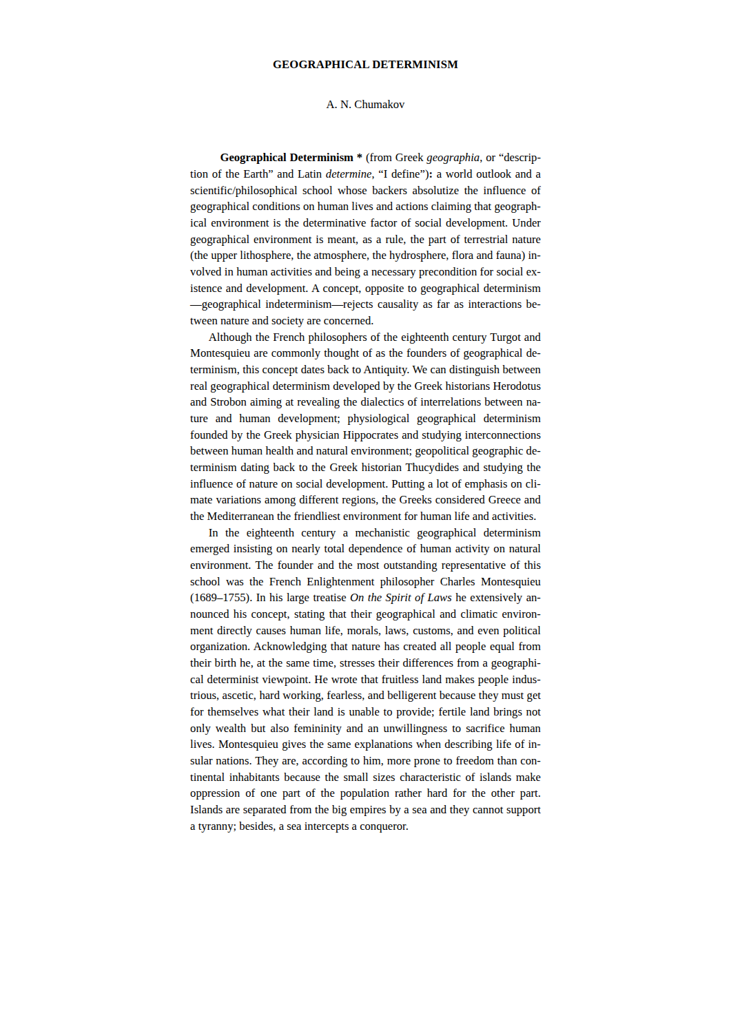Geographical Determinism
A. N. Chumakov
Geographical Determinism * (from Greek geographia, or “description of the Earth” and Latin determine, “I define”): a world outlook and a scientific/philosophical school whose backers absolutize the influence of geographical conditions on human lives and actions claiming that geographical environment is the determinative factor of social development. Under geographical environment is meant, as a rule, the part of terrestrial nature (the upper lithosphere, the atmosphere, the hydrosphere, flora and fauna) involved in human activities and being a necessary precondition for social existence and development. A concept, opposite to geographical determinism—geographical indeterminism—rejects causality as far as interactions between nature and society are concerned.
Although the French philosophers of the eighteenth century Turgot and Montesquieu are commonly thought of as the founders of geographical determinism, this concept dates back to Antiquity. We can distinguish between real geographical determinism developed by the Greek historians Herodotus and Strobon aiming at revealing the dialectics of interrelations between nature and human development; physiological geographical determinism founded by the Greek physician Hippocrates and studying interconnections between human health and natural environment; geopolitical geographic determinism dating back to the Greek historian Thucydides and studying the influence of nature on social development. Putting a lot of emphasis on climate variations among different regions, the Greeks considered Greece and the Mediterranean the friendliest environment for human life and activities.
In the eighteenth century a mechanistic geographical determinism emerged insisting on nearly total dependence of human activity on natural environment. The founder and the most outstanding representative of this school was the French Enlightenment philosopher Charles Montesquieu (1689–1755). In his large treatise On the Spirit of Laws he extensively announced his concept, stating that their geographical and climatic environment directly causes human life, morals, laws, customs, and even political organization. Acknowledging that nature has created all people equal from their birth he, at the same time, stresses their differences from a geographical determinist viewpoint. He wrote that fruitless land makes people industrious, ascetic, hard working, fearless, and belligerent because they must get for themselves what their land is unable to provide; fertile land brings not only wealth but also femininity and an unwillingness to sacrifice human lives. Montesquieu gives the same explanations when describing life of insular nations. They are, according to him, more prone to freedom than continental inhabitants because the small sizes characteristic of islands make oppression of one part of the population rather hard for the other part. Islands are separated from the big empires by a sea and they cannot support a tyranny; besides, a sea intercepts a conqueror.